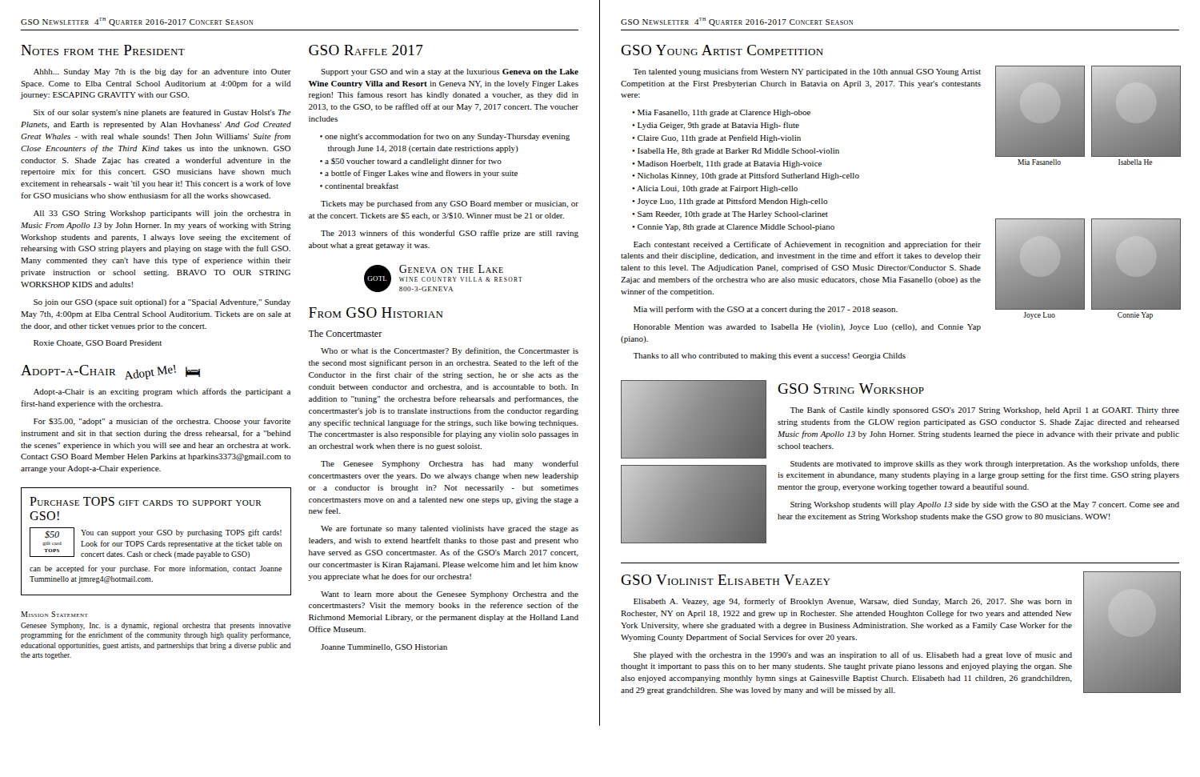GSO Newsletter 4th Quarter 2016-2017 Concert Season
Notes from the President
Ahhh... Sunday May 7th is the big day for an adventure into Outer Space. Come to Elba Central School Auditorium at 4:00pm for a wild journey: ESCAPING GRAVITY with our GSO.
Six of our solar system's nine planets are featured in Gustav Holst's The Planets, and Earth is represented by Alan Hovhaness' And God Created Great Whales - with real whale sounds! Then John Williams' Suite from Close Encounters of the Third Kind takes us into the unknown. GSO conductor S. Shade Zajac has created a wonderful adventure in the repertoire mix for this concert. GSO musicians have shown much excitement in rehearsals - wait 'til you hear it! This concert is a work of love for GSO musicians who show enthusiasm for all the works showcased.
All 33 GSO String Workshop participants will join the orchestra in Music From Apollo 13 by John Horner. In my years of working with String Workshop students and parents, I always love seeing the excitement of rehearsing with GSO string players and playing on stage with the full GSO. Many commented they can't have this type of experience within their private instruction or school setting. BRAVO TO OUR STRING WORKSHOP KIDS and adults!
So join our GSO (space suit optional) for a "Spacial Adventure," Sunday May 7th, 4:00pm at Elba Central School Auditorium. Tickets are on sale at the door, and other ticket venues prior to the concert.
Roxie Choate, GSO Board President
Adopt-a-Chair
Adopt Me! 🛏
Adopt-a-Chair is an exciting program which affords the participant a first-hand experience with the orchestra.
For $35.00, "adopt" a musician of the orchestra. Choose your favorite instrument and sit in that section during the dress rehearsal, for a "behind the scenes" experience in which you will see and hear an orchestra at work. Contact GSO Board Member Helen Parkins at hparkins3373@gmail.com to arrange your Adopt-a-Chair experience.
Purchase TOPS gift cards to support your GSO!
$50
gift card
TOPS
You can support your GSO by purchasing TOPS gift cards! Look for our TOPS Cards representative at the ticket table on concert dates. Cash or check (made payable to GSO)
can be accepted for your purchase. For more information, contact Joanne Tumminello at jtmreg4@hotmail.com.
Mission Statement
Genesee Symphony, Inc. is a dynamic, regional orchestra that presents innovative programming for the enrichment of the community through high quality performance, educational opportunities, guest artists, and partnerships that bring a diverse public and the arts together.
GSO Raffle 2017
Support your GSO and win a stay at the luxurious Geneva on the Lake Wine Country Villa and Resort in Geneva NY, in the lovely Finger Lakes region! This famous resort has kindly donated a voucher, as they did in 2013, to the GSO, to be raffled off at our May 7, 2017 concert. The voucher includes
one night's accommodation for two on any Sunday-Thursday evening through June 14, 2018 (certain date restrictions apply)
a $50 voucher toward a candlelight dinner for two
a bottle of Finger Lakes wine and flowers in your suite
continental breakfast
Tickets may be purchased from any GSO Board member or musician, or at the concert. Tickets are $5 each, or 3/$10. Winner must be 21 or older.
The 2013 winners of this wonderful GSO raffle prize are still raving about what a great getaway it was.
GOTL
Geneva on the Lake
Wine Country Villa & Resort
800-3-GENEVA
From GSO Historian
The Concertmaster
Who or what is the Concertmaster? By definition, the Concertmaster is the second most significant person in an orchestra. Seated to the left of the Conductor in the first chair of the string section, he or she acts as the conduit between conductor and orchestra, and is accountable to both. In addition to "tuning" the orchestra before rehearsals and performances, the concertmaster's job is to translate instructions from the conductor regarding any specific technical language for the strings, such like bowing techniques. The concertmaster is also responsible for playing any violin solo passages in an orchestral work when there is no guest soloist.
The Genesee Symphony Orchestra has had many wonderful concertmasters over the years. Do we always change when new leadership or a conductor is brought in? Not necessarily - but sometimes concertmasters move on and a talented new one steps up, giving the stage a new feel.
We are fortunate so many talented violinists have graced the stage as leaders, and wish to extend heartfelt thanks to those past and present who have served as GSO concertmaster. As of the GSO's March 2017 concert, our concertmaster is Kiran Rajamani. Please welcome him and let him know you appreciate what he does for our orchestra!
Want to learn more about the Genesee Symphony Orchestra and the concertmasters? Visit the memory books in the reference section of the Richmond Memorial Library, or the permanent display at the Holland Land Office Museum.
Joanne Tumminello, GSO Historian
GSO Newsletter 4th Quarter 2016-2017 Concert Season
GSO Young Artist Competition
Ten talented young musicians from Western NY participated in the 10th annual GSO Young Artist Competition at the First Presbyterian Church in Batavia on April 3, 2017. This year's contestants were:
Mia Fasanello, 11th grade at Clarence High-oboe
Lydia Geiger, 9th grade at Batavia High- flute
Claire Guo, 11th grade at Penfield High-violin
Isabella He, 8th grade at Barker Rd Middle School-violin
Madison Hoerbelt, 11th grade at Batavia High-voice
Nicholas Kinney, 10th grade at Pittsford Sutherland High-cello
Alicia Loui, 10th grade at Fairport High-cello
Joyce Luo, 11th grade at Pittsford Mendon High-cello
Sam Reeder, 10th grade at The Harley School-clarinet
Connie Yap, 8th grade at Clarence Middle School-piano
Each contestant received a Certificate of Achievement in recognition and appreciation for their talents and their discipline, dedication, and investment in the time and effort it takes to develop their talent to this level. The Adjudication Panel, comprised of GSO Music Director/Conductor S. Shade Zajac and members of the orchestra who are also music educators, chose Mia Fasanello (oboe) as the winner of the competition.
Mia will perform with the GSO at a concert during the 2017 - 2018 season.
Honorable Mention was awarded to Isabella He (violin), Joyce Luo (cello), and Connie Yap (piano).
Thanks to all who contributed to making this event a success! Georgia Childs
Mia Fasanello
Isabella He
Joyce Luo
Connie Yap
GSO String Workshop
The Bank of Castile kindly sponsored GSO's 2017 String Workshop, held April 1 at GOART. Thirty three string students from the GLOW region participated as GSO conductor S. Shade Zajac directed and rehearsed Music from Apollo 13 by John Horner. String students learned the piece in advance with their private and public school teachers.
Students are motivated to improve skills as they work through interpretation. As the workshop unfolds, there is excitement in abundance, many students playing in a large group setting for the first time. GSO string players mentor the group, everyone working together toward a beautiful sound.
String Workshop students will play Apollo 13 side by side with the GSO at the May 7 concert. Come see and hear the excitement as String Workshop students make the GSO grow to 80 musicians. WOW!
GSO Violinist Elisabeth Veazey
Elisabeth A. Veazey, age 94, formerly of Brooklyn Avenue, Warsaw, died Sunday, March 26, 2017. She was born in Rochester, NY on April 18, 1922 and grew up in Rochester. She attended Houghton College for two years and attended New York University, where she graduated with a degree in Business Administration. She worked as a Family Case Worker for the Wyoming County Department of Social Services for over 20 years.
She played with the orchestra in the 1990's and was an inspiration to all of us. Elisabeth had a great love of music and thought it important to pass this on to her many students. She taught private piano lessons and enjoyed playing the organ. She also enjoyed accompanying monthly hymn sings at Gainesville Baptist Church. Elisabeth had 11 children, 26 grandchildren, and 29 great grandchildren. She was loved by many and will be missed by all.